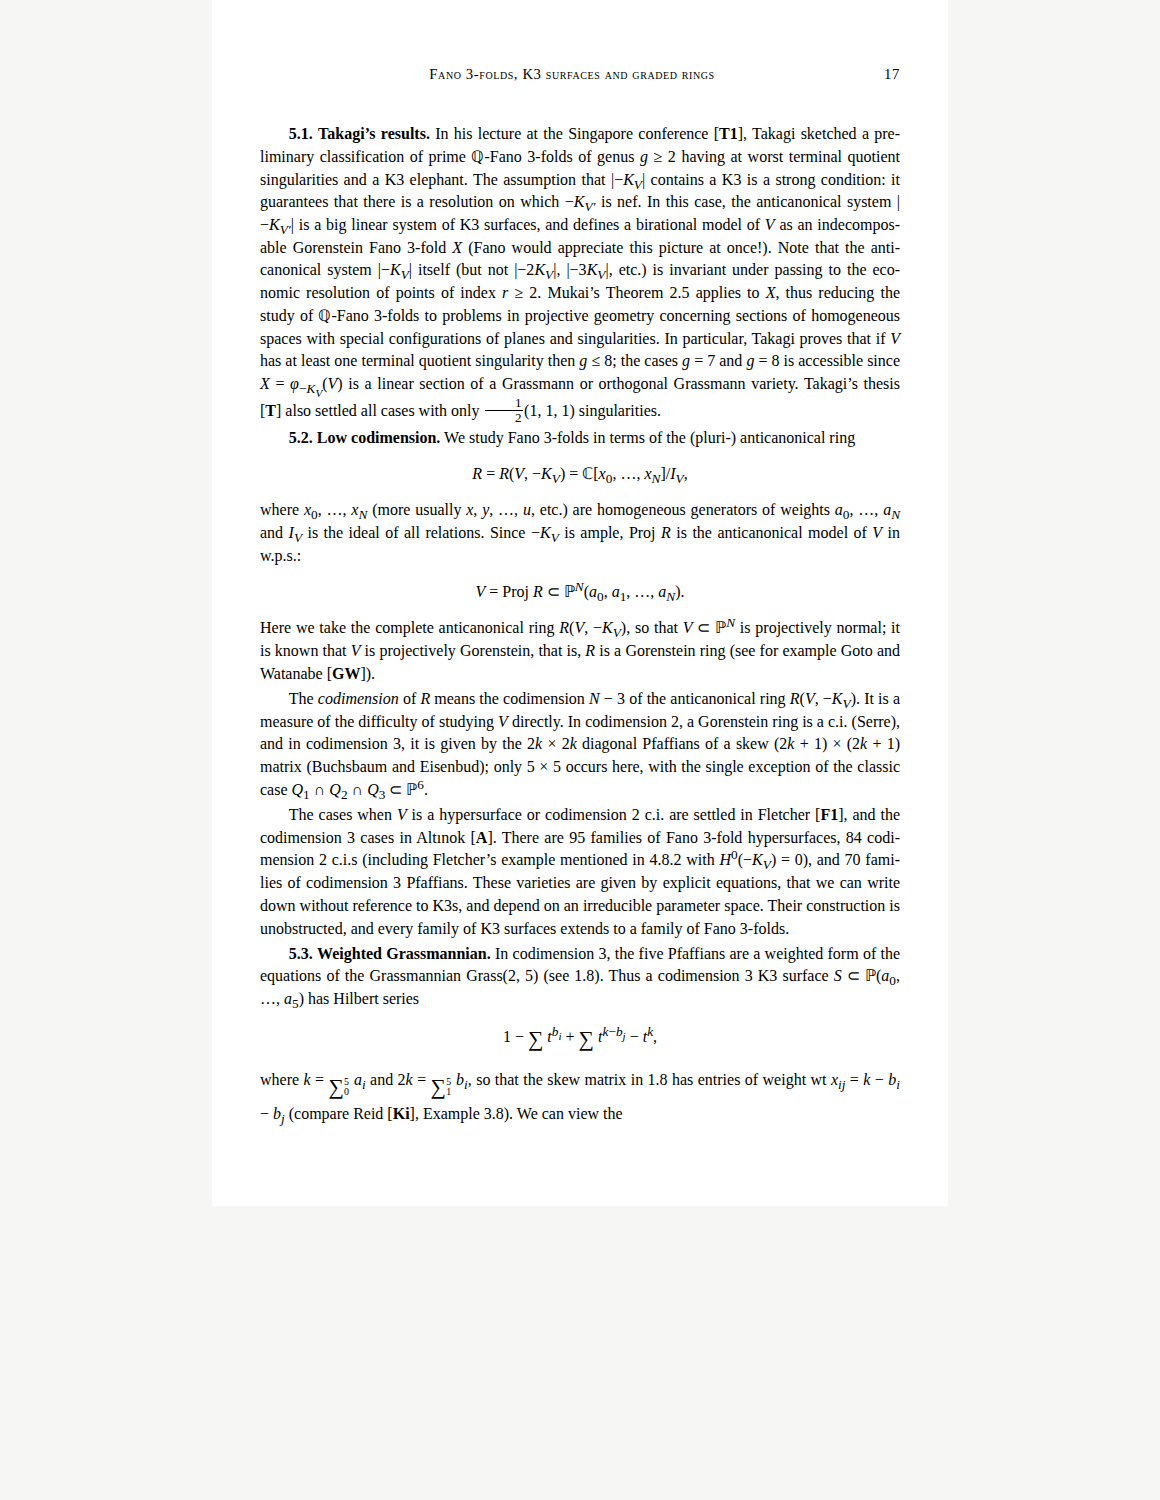Fano 3-folds, K3 surfaces and graded rings 17
5.1. Takagi’s results. In his lecture at the Singapore conference [T1], Takagi sketched a preliminary classification of prime ℚ-Fano 3-folds of genus g ≥ 2 having at worst terminal quotient singularities and a K3 elephant. The assumption that |−KV| contains a K3 is a strong condition: it guarantees that there is a resolution on which −KV′ is nef. In this case, the anticanonical system |−KV′| is a big linear system of K3 surfaces, and defines a birational model of V as an indecomposable Gorenstein Fano 3-fold X (Fano would appreciate this picture at once!). Note that the anticanonical system |−KV| itself (but not |−2KV|, |−3KV|, etc.) is invariant under passing to the economic resolution of points of index r ≥ 2. Mukai’s Theorem 2.5 applies to X, thus reducing the study of ℚ-Fano 3-folds to problems in projective geometry concerning sections of homogeneous spaces with special configurations of planes and singularities. In particular, Takagi proves that if V has at least one terminal quotient singularity then g ≤ 8; the cases g = 7 and g = 8 is accessible since X = φ−KV(V) is a linear section of a Grassmann or orthogonal Grassmann variety. Takagi’s thesis [T] also settled all cases with only 12(1, 1, 1) singularities.
5.2. Low codimension. We study Fano 3-folds in terms of the (pluri-) anticanonical ring
R = R(V, −KV) = ℂ[x0, …, xN]/IV,
where x0, …, xN (more usually x, y, …, u, etc.) are homogeneous generators of weights a0, …, aN and IV is the ideal of all relations. Since −KV is ample, Proj R is the anticanonical model of V in w.p.s.:
V = Proj R ⊂ ℙN(a0, a1, …, aN).
Here we take the complete anticanonical ring R(V, −KV), so that V ⊂ ℙN is projectively normal; it is known that V is projectively Gorenstein, that is, R is a Gorenstein ring (see for example Goto and Watanabe [GW]).
The codimension of R means the codimension N − 3 of the anticanonical ring R(V, −KV). It is a measure of the difficulty of studying V directly. In codimension 2, a Gorenstein ring is a c.i. (Serre), and in codimension 3, it is given by the 2k × 2k diagonal Pfaffians of a skew (2k + 1) × (2k + 1) matrix (Buchsbaum and Eisenbud); only 5 × 5 occurs here, with the single exception of the classic case Q1 ∩ Q2 ∩ Q3 ⊂ ℙ6.
The cases when V is a hypersurface or codimension 2 c.i. are settled in Fletcher [F1], and the codimension 3 cases in Altınok [A]. There are 95 families of Fano 3-fold hypersurfaces, 84 codimension 2 c.i.s (including Fletcher’s example mentioned in 4.8.2 with H0(−KV) = 0), and 70 families of codimension 3 Pfaffians. These varieties are given by explicit equations, that we can write down without reference to K3s, and depend on an irreducible parameter space. Their construction is unobstructed, and every family of K3 surfaces extends to a family of Fano 3-folds.
5.3. Weighted Grassmannian. In codimension 3, the five Pfaffians are a weighted form of the equations of the Grassmannian Grass(2, 5) (see 1.8). Thus a codimension 3 K3 surface S ⊂ ℙ(a0, …, a5) has Hilbert series
1 − ∑ tbi + ∑ tk−bj − tk,
where k = ∑50 ai and 2k = ∑51 bi, so that the skew matrix in 1.8 has entries of weight wt xij = k − bi − bj (compare Reid [Ki], Example 3.8). We can view the